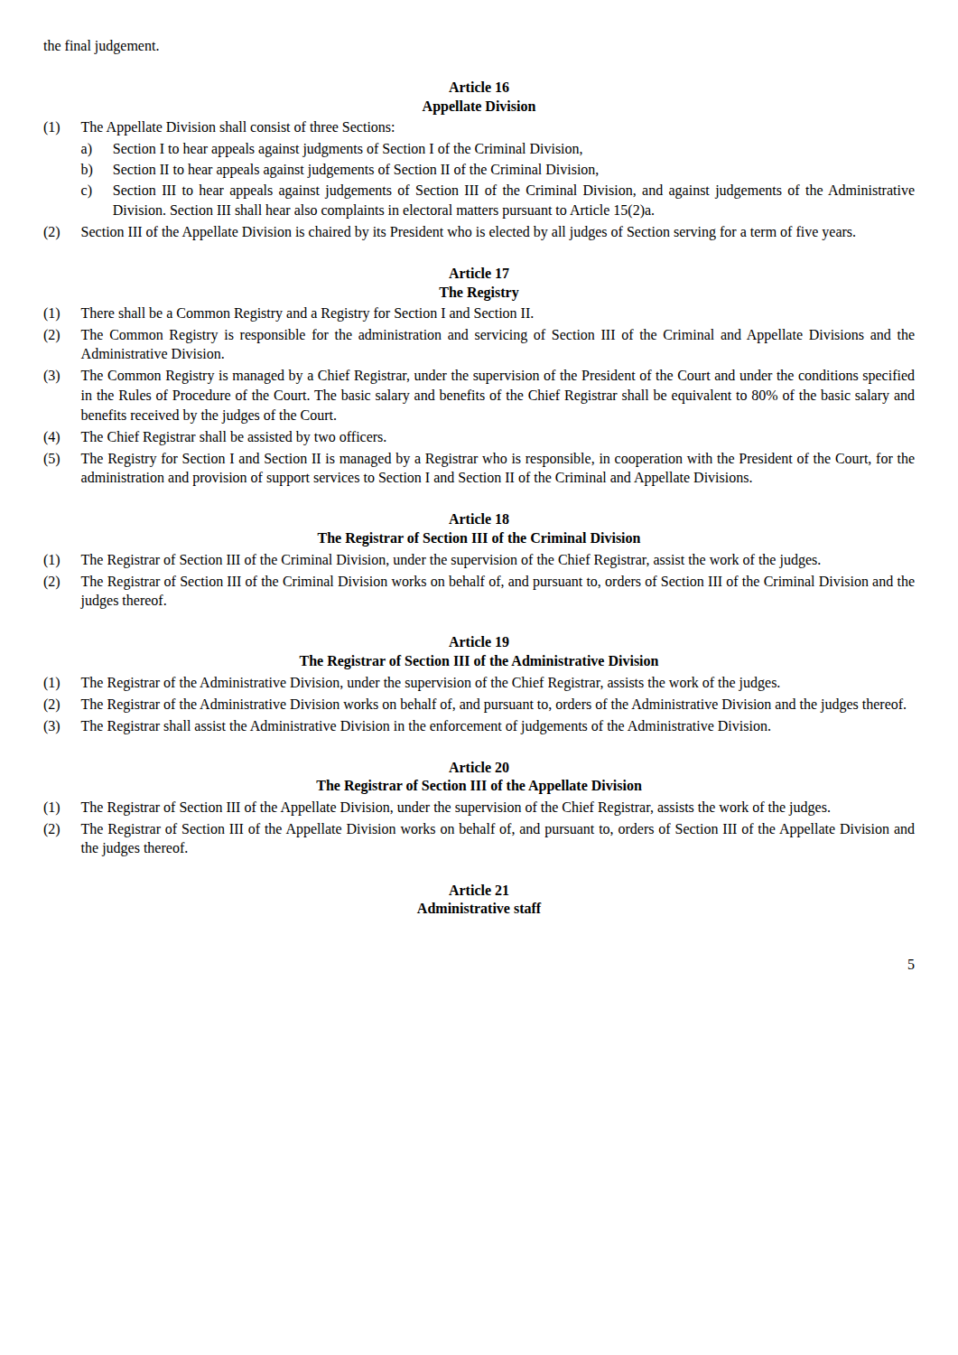the final judgement.
Article 16Appellate Division
The Appellate Division shall consist of three Sections:
Section I to hear appeals against judgments of Section I of the Criminal Division,
Section II to hear appeals against judgements of Section II of the Criminal Division,
Section III to hear appeals against judgements of Section III of the Criminal Division, and against judgements of the Administrative Division. Section III shall hear also complaints in electoral matters pursuant to Article 15(2)a.
Section III of the Appellate Division is chaired by its President who is elected by all judges of Section serving for a term of five years.
Article 17The Registry
There shall be a Common Registry and a Registry for Section I and Section II.
The Common Registry is responsible for the administration and servicing of Section III of the Criminal and Appellate Divisions and the Administrative Division.
The Common Registry is managed by a Chief Registrar, under the supervision of the President of the Court and under the conditions specified in the Rules of Procedure of the Court. The basic salary and benefits of the Chief Registrar shall be equivalent to 80% of the basic salary and benefits received by the judges of the Court.
The Chief Registrar shall be assisted by two officers.
The Registry for Section I and Section II is managed by a Registrar who is responsible, in cooperation with the President of the Court, for the administration and provision of support services to Section I and Section II of the Criminal and Appellate Divisions.
Article 18The Registrar of Section III of the Criminal Division
The Registrar of Section III of the Criminal Division, under the supervision of the Chief Registrar, assist the work of the judges.
The Registrar of Section III of the Criminal Division works on behalf of, and pursuant to, orders of Section III of the Criminal Division and the judges thereof.
Article 19The Registrar of Section III of the Administrative Division
The Registrar of the Administrative Division, under the supervision of the Chief Registrar, assists the work of the judges.
The Registrar of the Administrative Division works on behalf of, and pursuant to, orders of the Administrative Division and the judges thereof.
The Registrar shall assist the Administrative Division in the enforcement of judgements of the Administrative Division.
Article 20The Registrar of Section III of the Appellate Division
The Registrar of Section III of the Appellate Division, under the supervision of the Chief Registrar, assists the work of the judges.
The Registrar of Section III of the Appellate Division works on behalf of, and pursuant to, orders of Section III of the Appellate Division and the judges thereof.
Article 21Administrative staff
5